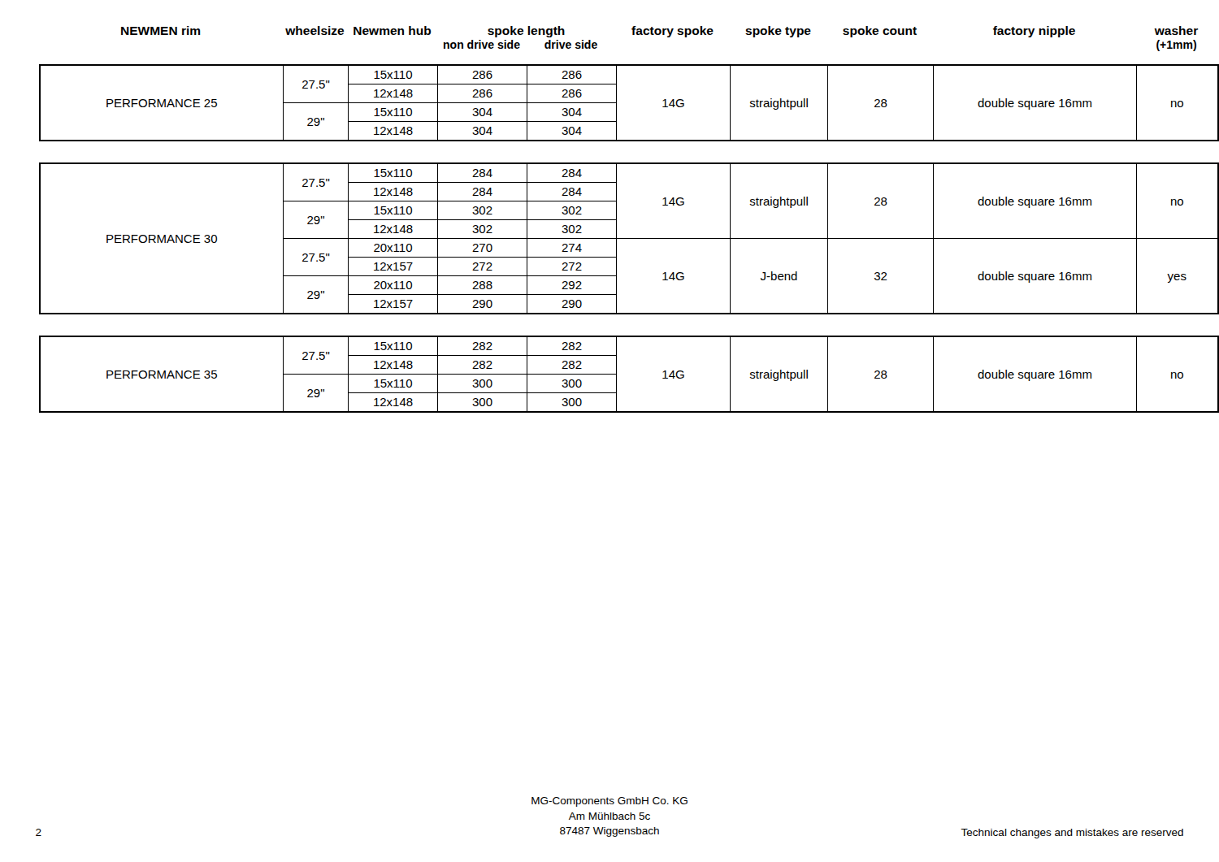| NEWMEN rim | wheelsize | Newmen hub | spoke length | factory spoke | spoke type | spoke count | factory nipple | washer |
| | | | non drive side | drive side | | | | | (+1mm) |
| PERFORMANCE 25 | 27.5" | 15x110 | 286 | 286 | 14G | straightpull | 28 | double square 16mm | no |
| 12x148 | 286 | 286 |
| 29" | 15x110 | 304 | 304 |
| 12x148 | 304 | 304 |
| PERFORMANCE 30 | 27.5" | 15x110 | 284 | 284 | 14G | straightpull | 28 | double square 16mm | no |
| 12x148 | 284 | 284 |
| 29" | 15x110 | 302 | 302 |
| 12x148 | 302 | 302 |
| 27.5" | 20x110 | 270 | 274 | 14G | J-bend | 32 | double square 16mm | yes |
| 12x157 | 272 | 272 |
| 29" | 20x110 | 288 | 292 |
| 12x157 | 290 | 290 |
| PERFORMANCE 35 | 27.5" | 15x110 | 282 | 282 | 14G | straightpull | 28 | double square 16mm | no |
| 12x148 | 282 | 282 |
| 29" | 15x110 | 300 | 300 |
| 12x148 | 300 | 300 |
MG-Components GmbH Co. KG
Am Mühlbach 5c
87487 Wiggensbach
2
Technical changes and mistakes are reserved